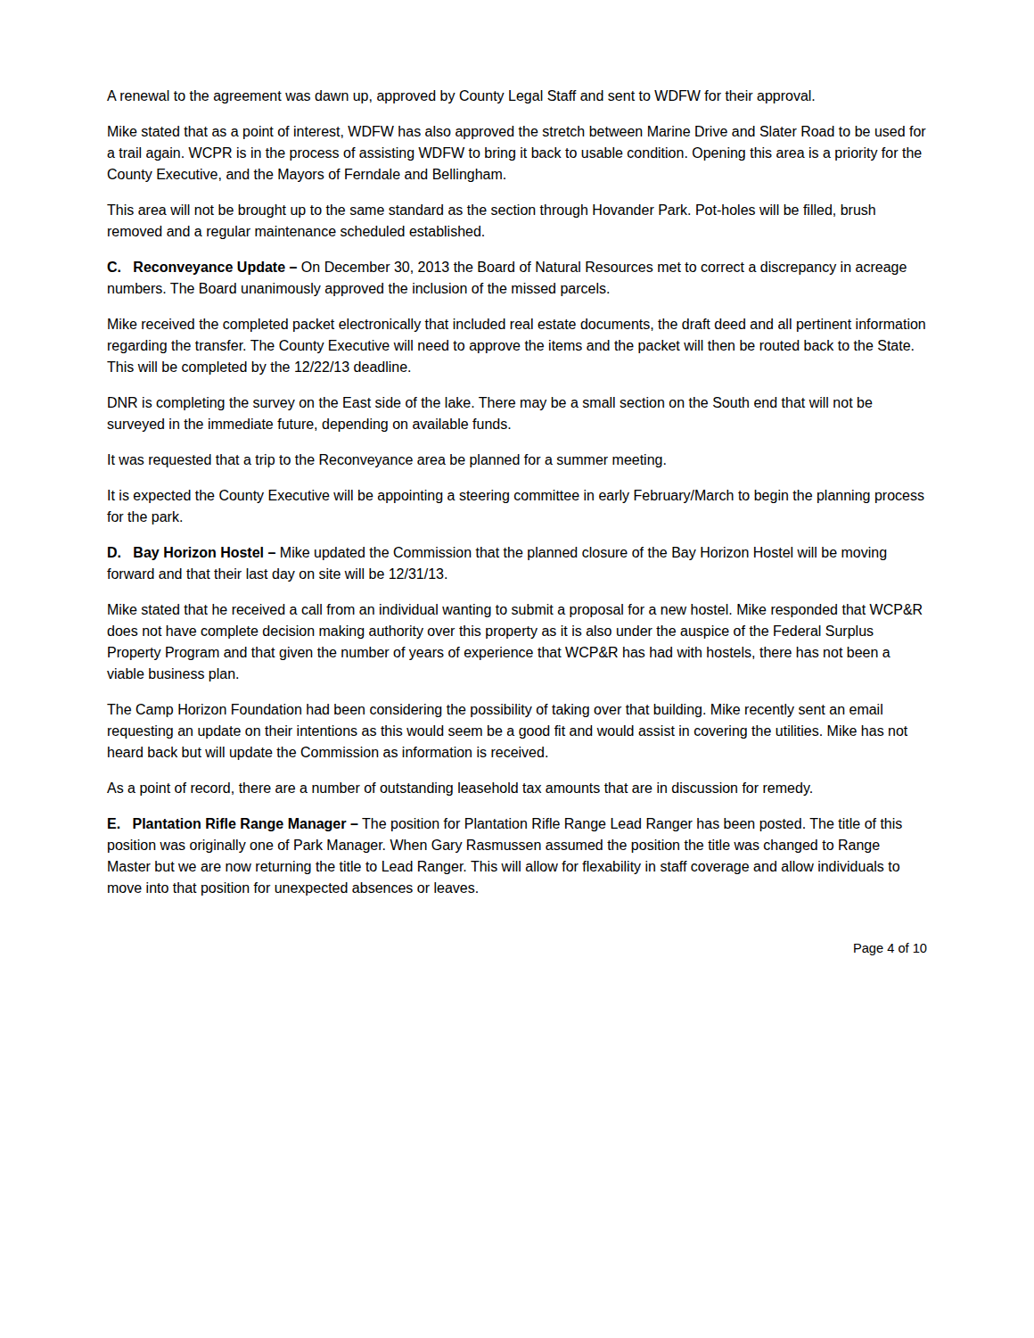A renewal to the agreement was dawn up, approved by County Legal Staff and sent to WDFW for their approval.
Mike stated that as a point of interest, WDFW has also approved the stretch between Marine Drive and Slater Road to be used for a trail again. WCPR is in the process of assisting WDFW to bring it back to usable condition. Opening this area is a priority for the County Executive, and the Mayors of Ferndale and Bellingham.
This area will not be brought up to the same standard as the section through Hovander Park. Pot-holes will be filled, brush removed and a regular maintenance scheduled established.
C. Reconveyance Update – On December 30, 2013 the Board of Natural Resources met to correct a discrepancy in acreage numbers. The Board unanimously approved the inclusion of the missed parcels.
Mike received the completed packet electronically that included real estate documents, the draft deed and all pertinent information regarding the transfer. The County Executive will need to approve the items and the packet will then be routed back to the State. This will be completed by the 12/22/13 deadline.
DNR is completing the survey on the East side of the lake. There may be a small section on the South end that will not be surveyed in the immediate future, depending on available funds.
It was requested that a trip to the Reconveyance area be planned for a summer meeting.
It is expected the County Executive will be appointing a steering committee in early February/March to begin the planning process for the park.
D. Bay Horizon Hostel – Mike updated the Commission that the planned closure of the Bay Horizon Hostel will be moving forward and that their last day on site will be 12/31/13.
Mike stated that he received a call from an individual wanting to submit a proposal for a new hostel. Mike responded that WCP&R does not have complete decision making authority over this property as it is also under the auspice of the Federal Surplus Property Program and that given the number of years of experience that WCP&R has had with hostels, there has not been a viable business plan.
The Camp Horizon Foundation had been considering the possibility of taking over that building. Mike recently sent an email requesting an update on their intentions as this would seem be a good fit and would assist in covering the utilities. Mike has not heard back but will update the Commission as information is received.
As a point of record, there are a number of outstanding leasehold tax amounts that are in discussion for remedy.
E. Plantation Rifle Range Manager – The position for Plantation Rifle Range Lead Ranger has been posted. The title of this position was originally one of Park Manager. When Gary Rasmussen assumed the position the title was changed to Range Master but we are now returning the title to Lead Ranger. This will allow for flexability in staff coverage and allow individuals to move into that position for unexpected absences or leaves.
Page 4 of 10